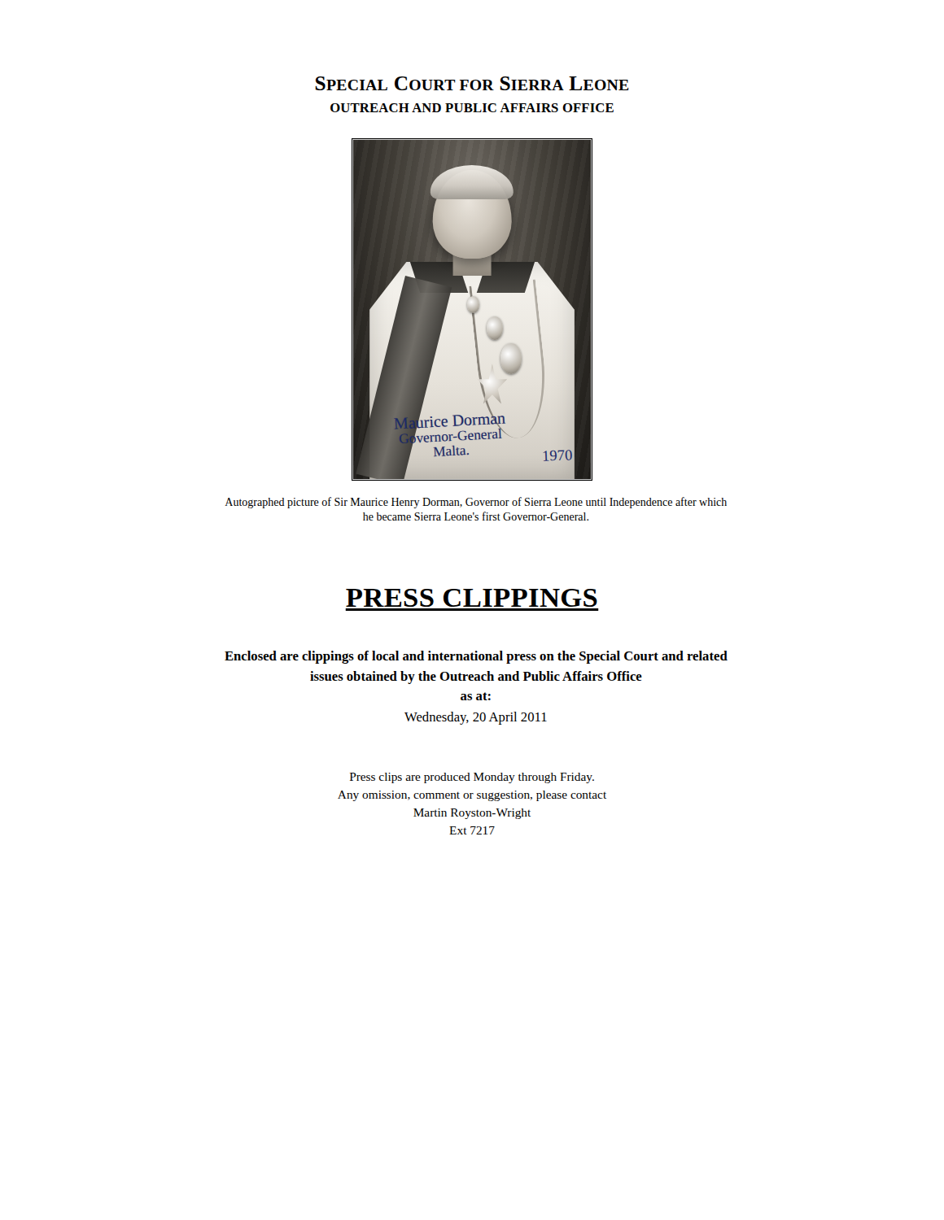SPECIAL COURT FOR SIERRA LEONE
OUTREACH AND PUBLIC AFFAIRS OFFICE
Maurice Dorman
Governor-General
Malta.
1970
Autographed picture of Sir Maurice Henry Dorman, Governor of Sierra Leone until Independence after which he became Sierra Leone's first Governor-General.
PRESS CLIPPINGS
Enclosed are clippings of local and international press on the Special Court and related issues obtained by the Outreach and Public Affairs Office
as at: Wednesday, 20 April 2011
Press clips are produced Monday through Friday.
Any omission, comment or suggestion, please contact
Martin Royston-Wright
Ext 7217